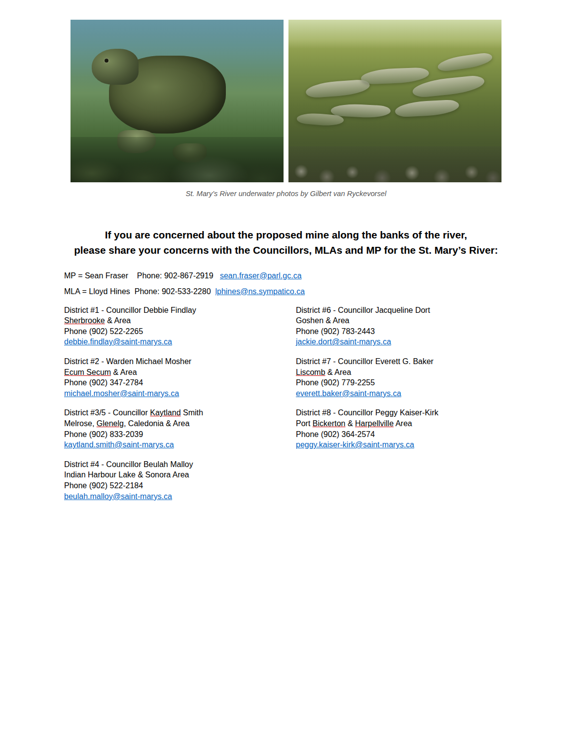St. Mary’s River underwater photos by Gilbert van Ryckevorsel
If you are concerned about the proposed mine along the banks of the river,
please share your concerns with the Councillors, MLAs and MP for the St. Mary’s River:
MP = Sean Fraser Phone: 902-867-2919 sean.fraser@parl.gc.ca
MLA = Lloyd Hines Phone: 902-533-2280 lphines@ns.sympatico.ca
District #1 - Councillor Debbie Findlay
Sherbrooke & Area
Phone (902) 522-2265
debbie.findlay@saint-marys.ca
District #2 - Warden Michael Mosher
Ecum Secum & Area
Phone (902) 347-2784
michael.mosher@saint-marys.ca
District #3/5 - Councillor Kaytland Smith
Melrose, Glenelg, Caledonia & Area
Phone (902) 833-2039
kaytland.smith@saint-marys.ca
District #4 - Councillor Beulah Malloy
Indian Harbour Lake & Sonora Area
Phone (902) 522-2184
beulah.malloy@saint-marys.ca
District #6 - Councillor Jacqueline Dort
Goshen & Area
Phone (902) 783-2443
jackie.dort@saint-marys.ca
District #7 - Councillor Everett G. Baker
Liscomb & Area
Phone (902) 779-2255
everett.baker@saint-marys.ca
District #8 - Councillor Peggy Kaiser-Kirk
Port Bickerton & Harpellville Area
Phone (902) 364-2574
peggy.kaiser-kirk@saint-marys.ca